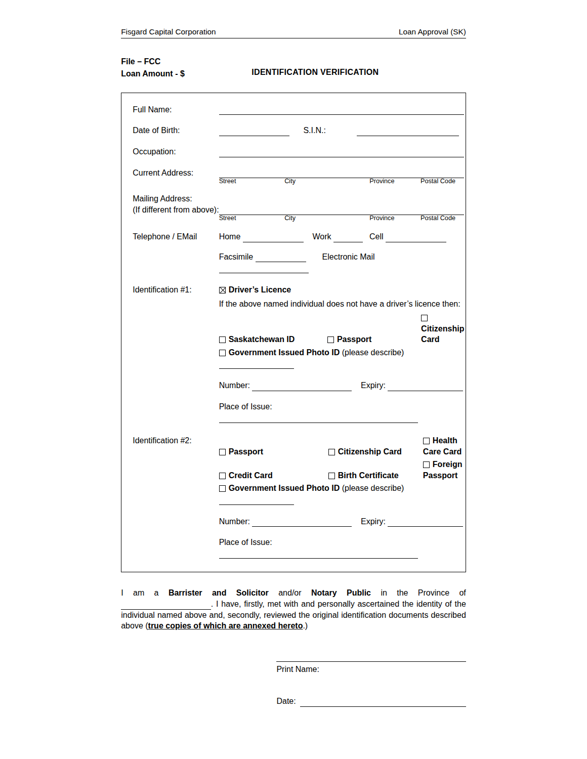Fisgard Capital Corporation
Loan Approval (SK)
File – FCC
Loan Amount - $
IDENTIFICATION VERIFICATION
| Full Name: | |
| Date of Birth: | | S.I.N.: | |
| Occupation: | |
| Current Address: | |
| | / Street / City / Province / Postal Code / |
| Mailing Address: (If different from above): | |
| | / Street / City / Province / Postal Code / |
| Telephone / EMail | Home Work Cell |
| | Facsimile Electronic Mail |
| Identification #1: | Driver’s Licence |
| | If the above named individual does not have a driver’s licence then: |
| | / Saskatchewan ID / Passport / Citizenship Card / |
| | Government Issued Photo ID (please describe) |
| | Number: Expiry: |
| | Place of Issue: |
| Identification #2: | / Passport / Citizenship Card / Health Care Card / / Credit Card / Birth Certificate / Foreign Passport / |
| | Government Issued Photo ID (please describe) |
| | Number: Expiry: |
| | Place of Issue: |
I am a Barrister and Solicitor and/or Notary Public in the Province of . I have, firstly, met with and personally ascertained the identity of the individual named above and, secondly, reviewed the original identification documents described above (true copies of which are annexed hereto.)
Print Name:
Date: